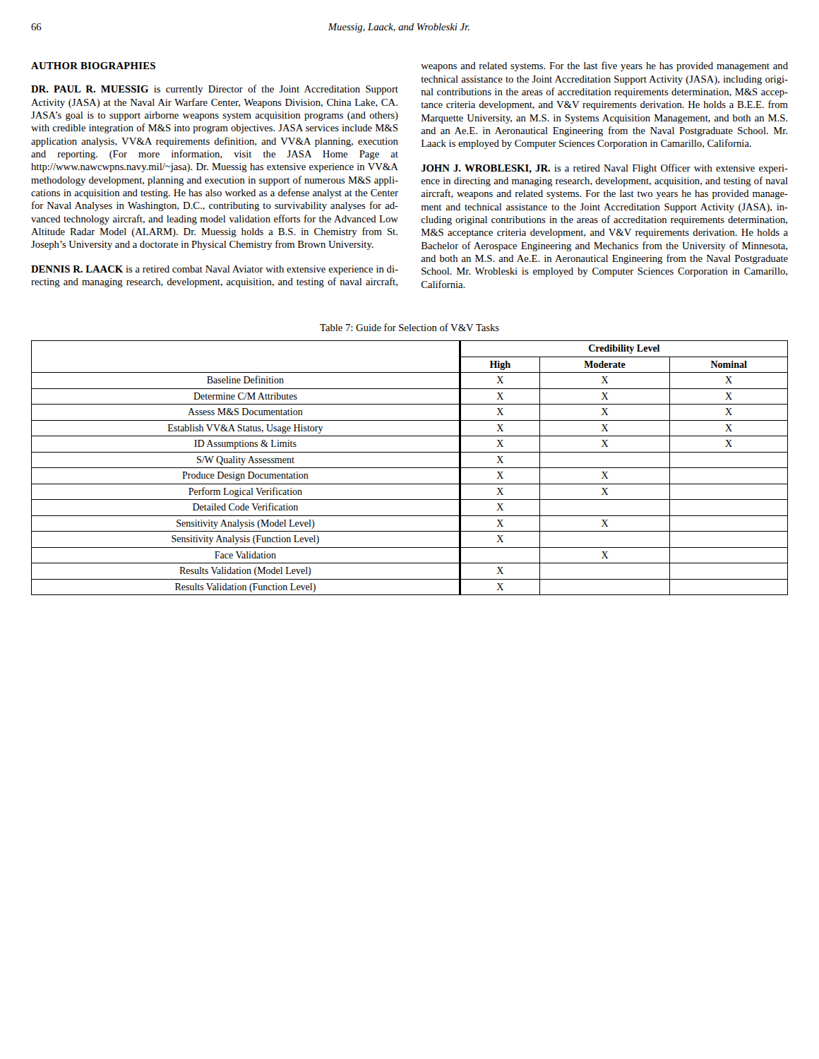66
Muessig, Laack, and Wrobleski Jr.
Author Biographies
DR. PAUL R. MUESSIG is currently Director of the Joint Accreditation Support Activity (JASA) at the Naval Air Warfare Center, Weapons Division, China Lake, CA. JASA’s goal is to support airborne weapons system acquisition programs (and others) with credible integration of M&S into program objectives. JASA services include M&S application analysis, VV&A requirements definition, and VV&A planning, execution and reporting. (For more information, visit the JASA Home Page at http://www.nawcwpns.navy.mil/~jasa). Dr. Muessig has extensive experience in VV&A methodology development, planning and execution in support of numerous M&S applications in acquisition and testing. He has also worked as a defense analyst at the Center for Naval Analyses in Washington, D.C., contributing to survivability analyses for advanced technology aircraft, and leading model validation efforts for the Advanced Low Altitude Radar Model (ALARM). Dr. Muessig holds a B.S. in Chemistry from St. Joseph’s University and a doctorate in Physical Chemistry from Brown University.
DENNIS R. LAACK is a retired combat Naval Aviator with extensive experience in directing and managing research, development, acquisition, and testing of naval aircraft, weapons and related systems. For the last five years he has provided management and technical assistance to the Joint Accreditation Support Activity (JASA), including original contributions in the areas of accreditation requirements determination, M&S acceptance criteria development, and V&V requirements derivation. He holds a B.E.E. from Marquette University, an M.S. in Systems Acquisition Management, and both an M.S. and an Ae.E. in Aeronautical Engineering from the Naval Postgraduate School. Mr. Laack is employed by Computer Sciences Corporation in Camarillo, California.
JOHN J. WROBLESKI, JR. is a retired Naval Flight Officer with extensive experience in directing and managing research, development, acquisition, and testing of naval aircraft, weapons and related systems. For the last two years he has provided management and technical assistance to the Joint Accreditation Support Activity (JASA), including original contributions in the areas of accreditation requirements determination, M&S acceptance criteria development, and V&V requirements derivation. He holds a Bachelor of Aerospace Engineering and Mechanics from the University of Minnesota, and both an M.S. and Ae.E. in Aeronautical Engineering from the Naval Postgraduate School. Mr. Wrobleski is employed by Computer Sciences Corporation in Camarillo, California.
Table 7: Guide for Selection of V&V Tasks
| | Credibility Level |
| --- | --- |
| High | Moderate | Nominal |
| Baseline Definition | X | X | X |
| Determine C/M Attributes | X | X | X |
| Assess M&S Documentation | X | X | X |
| Establish VV&A Status, Usage History | X | X | X |
| ID Assumptions & Limits | X | X | X |
| S/W Quality Assessment | X | | |
| Produce Design Documentation | X | X | |
| Perform Logical Verification | X | X | |
| Detailed Code Verification | X | | |
| Sensitivity Analysis (Model Level) | X | X | |
| Sensitivity Analysis (Function Level) | X | | |
| Face Validation | | X | |
| Results Validation (Model Level) | X | | |
| Results Validation (Function Level) | X | | |